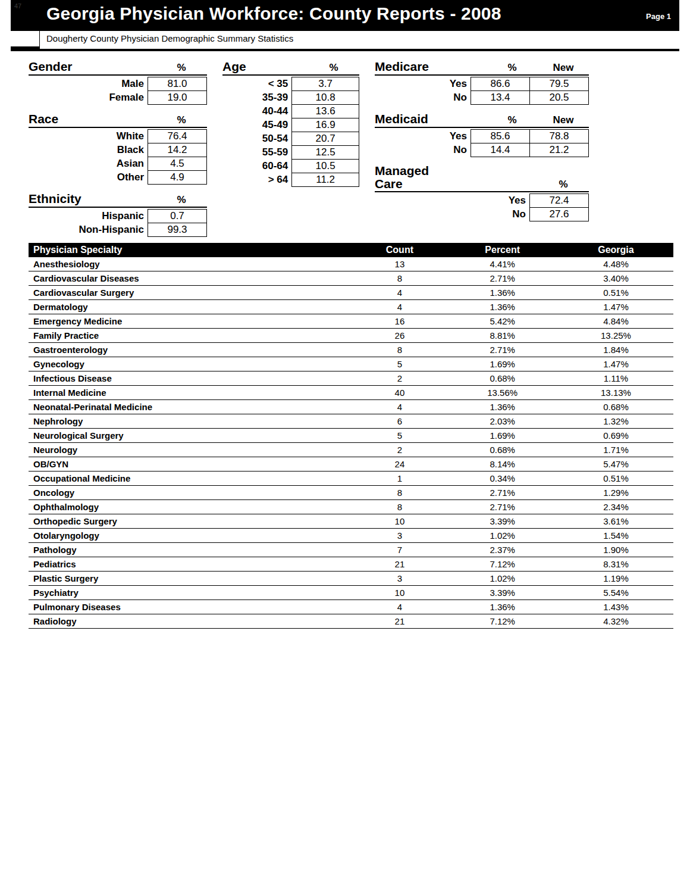47
Georgia Physician Workforce: County Reports - 2008
Page 1
Dougherty County Physician Demographic Summary Statistics
Gender
%
| Male | 81.0 |
| Female | 19.0 |
Race
%
| White | 76.4 |
| Black | 14.2 |
| Asian | 4.5 |
| Other | 4.9 |
Ethnicity
%
| Hispanic | 0.7 |
| Non-Hispanic | 99.3 |
Age
%
| < 35 | 3.7 |
| 35-39 | 10.8 |
| 40-44 | 13.6 |
| 45-49 | 16.9 |
| 50-54 | 20.7 |
| 55-59 | 12.5 |
| 60-64 | 10.5 |
| > 64 | 11.2 |
Medicare
% New
| Yes | 86.6 | 79.5 |
| No | 13.4 | 20.5 |
Medicaid
% New
| Yes | 85.6 | 78.8 |
| No | 14.4 | 21.2 |
Managed
Care
%
| Yes | 72.4 |
| No | 27.6 |
| Physician Specialty | Count | Percent | Georgia |
| --- | --- | --- | --- |
| Anesthesiology | 13 | 4.41% | 4.48% |
| Cardiovascular Diseases | 8 | 2.71% | 3.40% |
| Cardiovascular Surgery | 4 | 1.36% | 0.51% |
| Dermatology | 4 | 1.36% | 1.47% |
| Emergency Medicine | 16 | 5.42% | 4.84% |
| Family Practice | 26 | 8.81% | 13.25% |
| Gastroenterology | 8 | 2.71% | 1.84% |
| Gynecology | 5 | 1.69% | 1.47% |
| Infectious Disease | 2 | 0.68% | 1.11% |
| Internal Medicine | 40 | 13.56% | 13.13% |
| Neonatal-Perinatal Medicine | 4 | 1.36% | 0.68% |
| Nephrology | 6 | 2.03% | 1.32% |
| Neurological Surgery | 5 | 1.69% | 0.69% |
| Neurology | 2 | 0.68% | 1.71% |
| OB/GYN | 24 | 8.14% | 5.47% |
| Occupational Medicine | 1 | 0.34% | 0.51% |
| Oncology | 8 | 2.71% | 1.29% |
| Ophthalmology | 8 | 2.71% | 2.34% |
| Orthopedic Surgery | 10 | 3.39% | 3.61% |
| Otolaryngology | 3 | 1.02% | 1.54% |
| Pathology | 7 | 2.37% | 1.90% |
| Pediatrics | 21 | 7.12% | 8.31% |
| Plastic Surgery | 3 | 1.02% | 1.19% |
| Psychiatry | 10 | 3.39% | 5.54% |
| Pulmonary Diseases | 4 | 1.36% | 1.43% |
| Radiology | 21 | 7.12% | 4.32% |